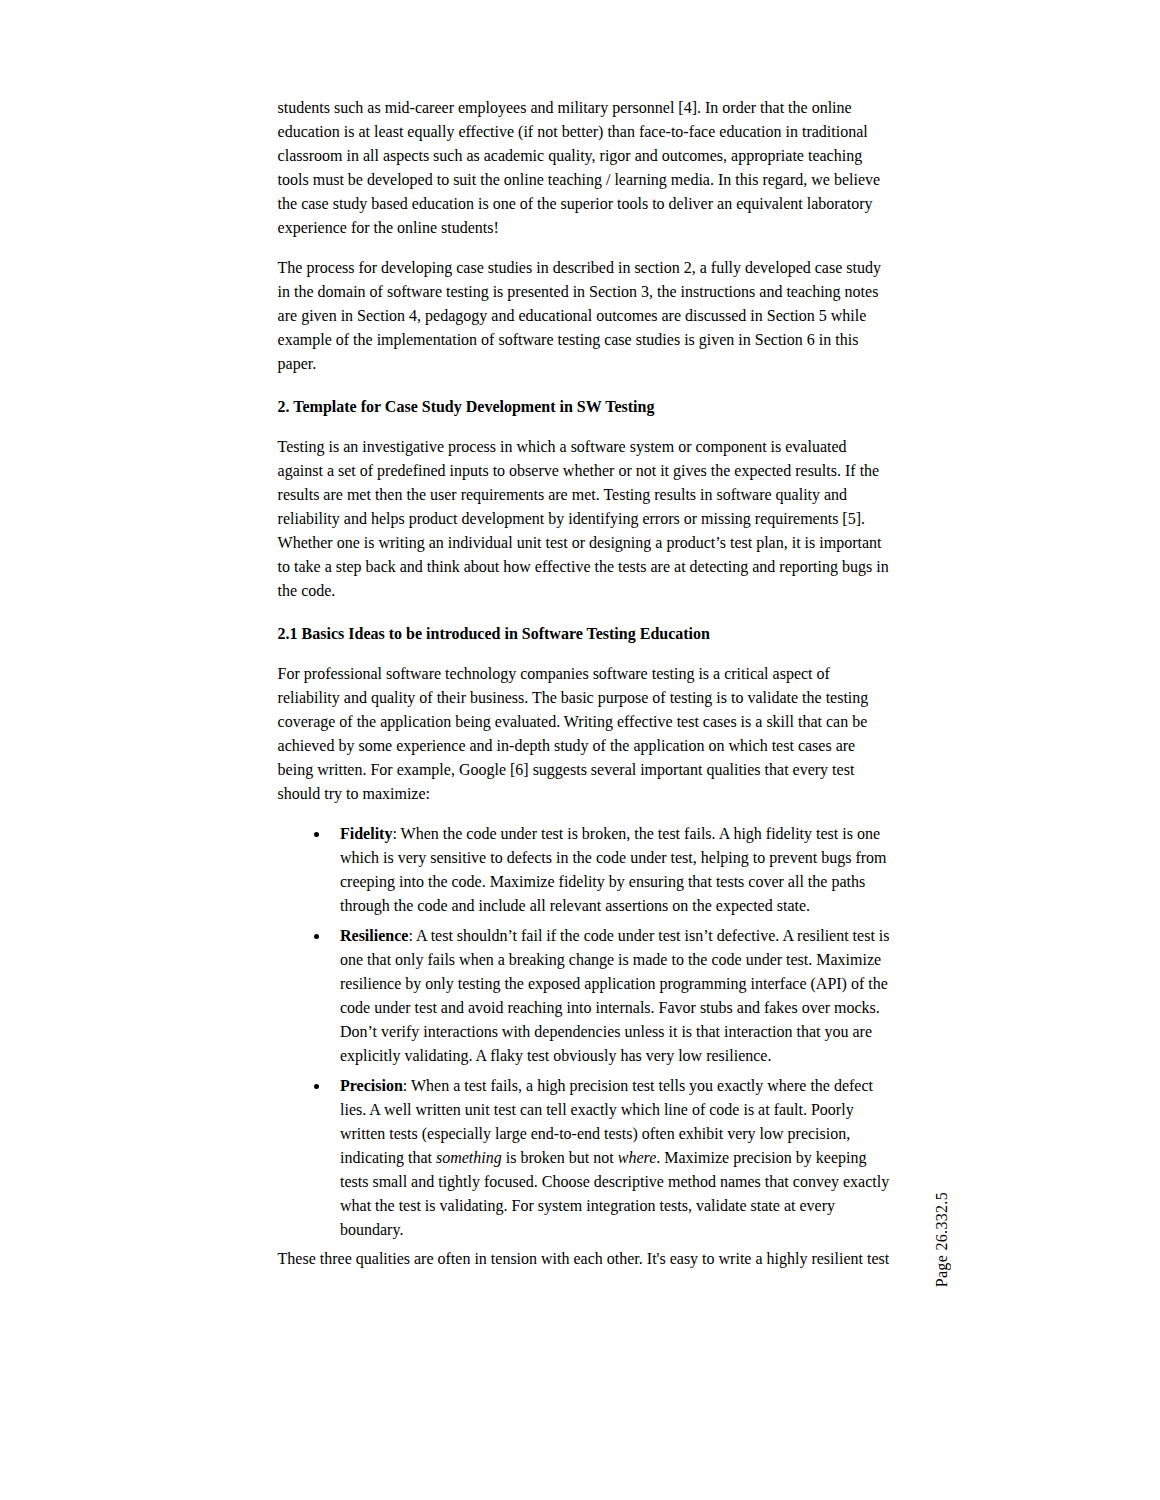students such as mid-career employees and military personnel [4]. In order that the online education is at least equally effective (if not better) than face-to-face education in traditional classroom in all aspects such as academic quality, rigor and outcomes, appropriate teaching tools must be developed to suit the online teaching / learning media. In this regard, we believe the case study based education is one of the superior tools to deliver an equivalent laboratory experience for the online students!
The process for developing case studies in described in section 2, a fully developed case study in the domain of software testing is presented in Section 3, the instructions and teaching notes are given in Section 4, pedagogy and educational outcomes are discussed in Section 5 while example of the implementation of software testing case studies is given in Section 6 in this paper.
2. Template for Case Study Development in SW Testing
Testing is an investigative process in which a software system or component is evaluated against a set of predefined inputs to observe whether or not it gives the expected results. If the results are met then the user requirements are met. Testing results in software quality and reliability and helps product development by identifying errors or missing requirements [5]. Whether one is writing an individual unit test or designing a product’s test plan, it is important to take a step back and think about how effective the tests are at detecting and reporting bugs in the code.
2.1 Basics Ideas to be introduced in Software Testing Education
For professional software technology companies software testing is a critical aspect of reliability and quality of their business. The basic purpose of testing is to validate the testing coverage of the application being evaluated. Writing effective test cases is a skill that can be achieved by some experience and in-depth study of the application on which test cases are being written. For example, Google [6] suggests several important qualities that every test should try to maximize:
Fidelity: When the code under test is broken, the test fails. A high fidelity test is one which is very sensitive to defects in the code under test, helping to prevent bugs from creeping into the code. Maximize fidelity by ensuring that tests cover all the paths through the code and include all relevant assertions on the expected state.
Resilience: A test shouldn’t fail if the code under test isn’t defective. A resilient test is one that only fails when a breaking change is made to the code under test. Maximize resilience by only testing the exposed application programming interface (API) of the code under test and avoid reaching into internals. Favor stubs and fakes over mocks. Don’t verify interactions with dependencies unless it is that interaction that you are explicitly validating. A flaky test obviously has very low resilience.
Precision: When a test fails, a high precision test tells you exactly where the defect lies. A well written unit test can tell exactly which line of code is at fault. Poorly written tests (especially large end-to-end tests) often exhibit very low precision, indicating that something is broken but not where. Maximize precision by keeping tests small and tightly focused. Choose descriptive method names that convey exactly what the test is validating. For system integration tests, validate state at every boundary.
These three qualities are often in tension with each other. It's easy to write a highly resilient test
Page 26.332.5